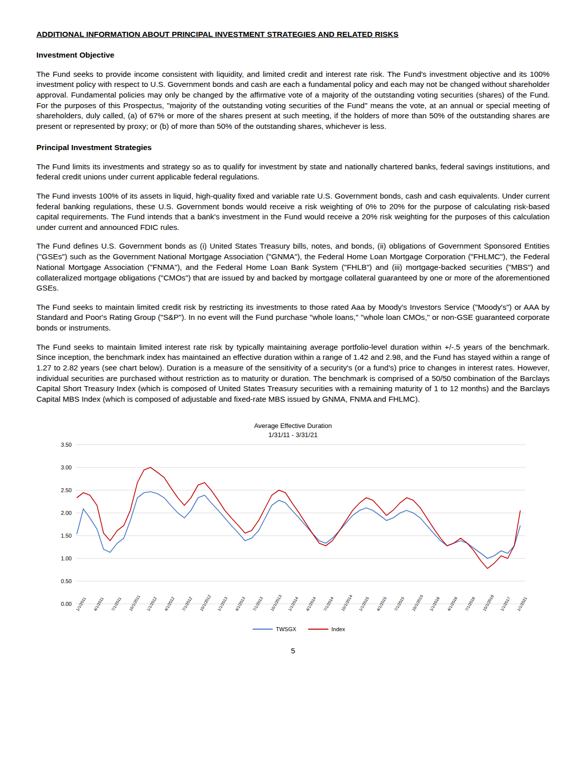ADDITIONAL INFORMATION ABOUT PRINCIPAL INVESTMENT STRATEGIES AND RELATED RISKS
Investment Objective
The Fund seeks to provide income consistent with liquidity, and limited credit and interest rate risk. The Fund's investment objective and its 100% investment policy with respect to U.S. Government bonds and cash are each a fundamental policy and each may not be changed without shareholder approval. Fundamental policies may only be changed by the affirmative vote of a majority of the outstanding voting securities (shares) of the Fund. For the purposes of this Prospectus, "majority of the outstanding voting securities of the Fund" means the vote, at an annual or special meeting of shareholders, duly called, (a) of 67% or more of the shares present at such meeting, if the holders of more than 50% of the outstanding shares are present or represented by proxy; or (b) of more than 50% of the outstanding shares, whichever is less.
Principal Investment Strategies
The Fund limits its investments and strategy so as to qualify for investment by state and nationally chartered banks, federal savings institutions, and federal credit unions under current applicable federal regulations.
The Fund invests 100% of its assets in liquid, high-quality fixed and variable rate U.S. Government bonds, cash and cash equivalents. Under current federal banking regulations, these U.S. Government bonds would receive a risk weighting of 0% to 20% for the purpose of calculating risk-based capital requirements. The Fund intends that a bank's investment in the Fund would receive a 20% risk weighting for the purposes of this calculation under current and announced FDIC rules.
The Fund defines U.S. Government bonds as (i) United States Treasury bills, notes, and bonds, (ii) obligations of Government Sponsored Entities ("GSEs") such as the Government National Mortgage Association ("GNMA"), the Federal Home Loan Mortgage Corporation ("FHLMC"), the Federal National Mortgage Association ("FNMA"), and the Federal Home Loan Bank System ("FHLB") and (iii) mortgage-backed securities ("MBS") and collateralized mortgage obligations ("CMOs") that are issued by and backed by mortgage collateral guaranteed by one or more of the aforementioned GSEs.
The Fund seeks to maintain limited credit risk by restricting its investments to those rated Aaa by Moody's Investors Service ("Moody's") or AAA by Standard and Poor's Rating Group ("S&P"). In no event will the Fund purchase "whole loans," "whole loan CMOs," or non-GSE guaranteed corporate bonds or instruments.
The Fund seeks to maintain limited interest rate risk by typically maintaining average portfolio-level duration within +/-.5 years of the benchmark. Since inception, the benchmark index has maintained an effective duration within a range of 1.42 and 2.98, and the Fund has stayed within a range of 1.27 to 2.82 years (see chart below). Duration is a measure of the sensitivity of a security's (or a fund's) price to changes in interest rates. However, individual securities are purchased without restriction as to maturity or duration. The benchmark is comprised of a 50/50 combination of the Barclays Capital Short Treasury Index (which is composed of United States Treasury securities with a remaining maturity of 1 to 12 months) and the Barclays Capital MBS Index (which is composed of adjustable and fixed-rate MBS issued by GNMA, FNMA and FHLMC).
5